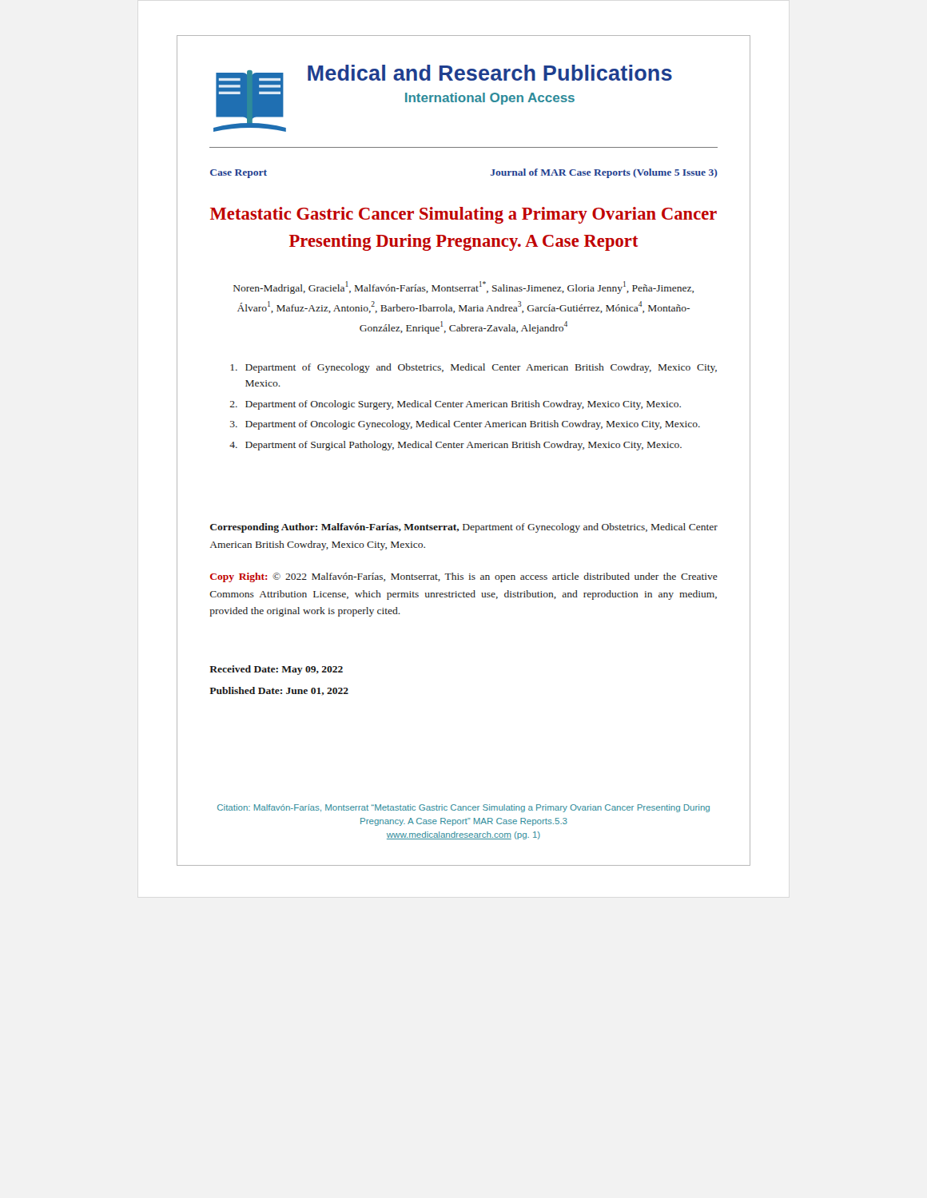Medical and Research Publications
International Open Access
Case Report Journal of MAR Case Reports (Volume 5 Issue 3)
Metastatic Gastric Cancer Simulating a Primary Ovarian Cancer Presenting During Pregnancy. A Case Report
Noren-Madrigal, Graciela1, Malfavón-Farías, Montserrat1*, Salinas-Jimenez, Gloria Jenny1, Peña-Jimenez, Álvaro1, Mafuz-Aziz, Antonio,2, Barbero-Ibarrola, Maria Andrea3, García-Gutiérrez, Mónica4, Montaño-González, Enrique1, Cabrera-Zavala, Alejandro4
Department of Gynecology and Obstetrics, Medical Center American British Cowdray, Mexico City, Mexico.
Department of Oncologic Surgery, Medical Center American British Cowdray, Mexico City, Mexico.
Department of Oncologic Gynecology, Medical Center American British Cowdray, Mexico City, Mexico.
Department of Surgical Pathology, Medical Center American British Cowdray, Mexico City, Mexico.
Corresponding Author: Malfavón-Farías, Montserrat, Department of Gynecology and Obstetrics, Medical Center American British Cowdray, Mexico City, Mexico.
Copy Right: © 2022 Malfavón-Farías, Montserrat, This is an open access article distributed under the Creative Commons Attribution License, which permits unrestricted use, distribution, and reproduction in any medium, provided the original work is properly cited.
Received Date: May 09, 2022
Published Date: June 01, 2022
Citation: Malfavón-Farías, Montserrat “Metastatic Gastric Cancer Simulating a Primary Ovarian Cancer Presenting During Pregnancy. A Case Report” MAR Case Reports.5.3
www.medicalandresearch.com (pg. 1)